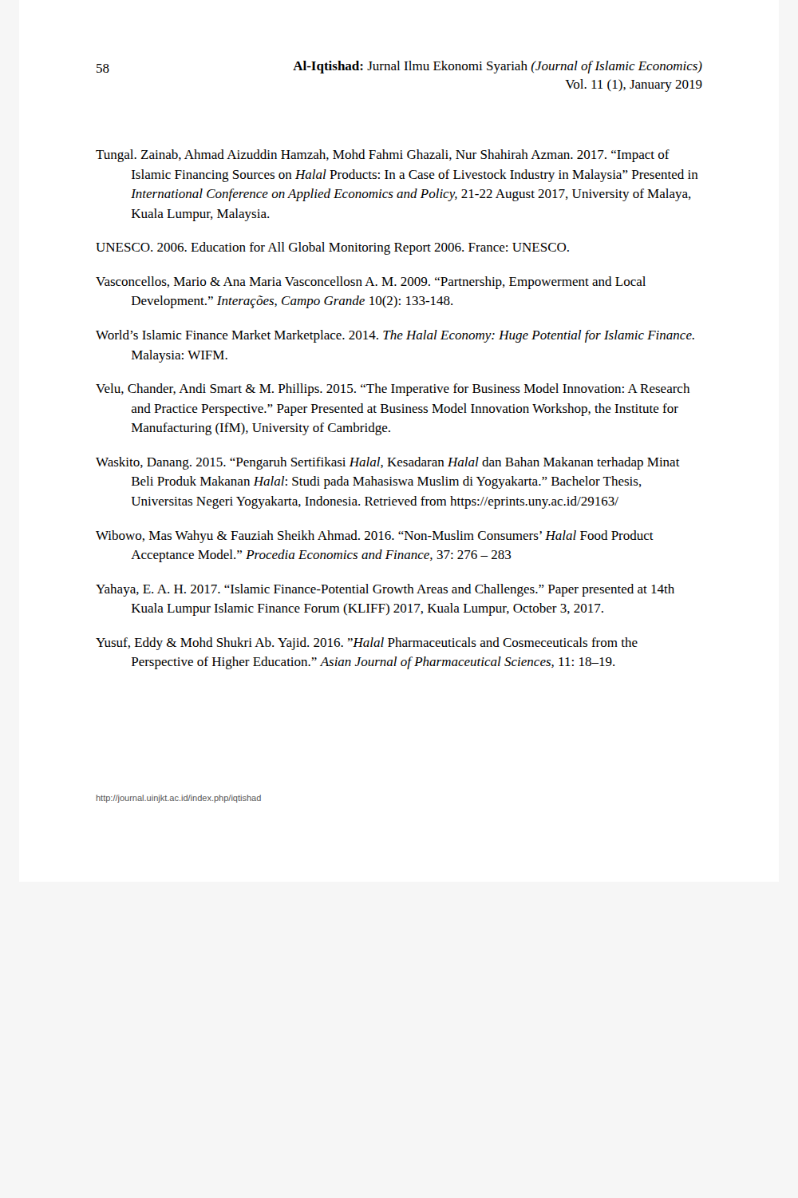58
Al-Iqtishad: Jurnal Ilmu Ekonomi Syariah (Journal of Islamic Economics) Vol. 11 (1), January 2019
Tungal. Zainab, Ahmad Aizuddin Hamzah, Mohd Fahmi Ghazali, Nur Shahirah Azman. 2017. “Impact of Islamic Financing Sources on Halal Products: In a Case of Livestock Industry in Malaysia” Presented in International Conference on Applied Economics and Policy, 21-22 August 2017, University of Malaya, Kuala Lumpur, Malaysia.
UNESCO. 2006. Education for All Global Monitoring Report 2006. France: UNESCO.
Vasconcellos, Mario & Ana Maria Vasconcellosn A. M. 2009. “Partnership, Empowerment and Local Development.” Interações, Campo Grande 10(2): 133-148.
World’s Islamic Finance Market Marketplace. 2014. The Halal Economy: Huge Potential for Islamic Finance. Malaysia: WIFM.
Velu, Chander, Andi Smart & M. Phillips. 2015. “The Imperative for Business Model Innovation: A Research and Practice Perspective.” Paper Presented at Business Model Innovation Workshop, the Institute for Manufacturing (IfM), University of Cambridge.
Waskito, Danang. 2015. “Pengaruh Sertifikasi Halal, Kesadaran Halal dan Bahan Makanan terhadap Minat Beli Produk Makanan Halal: Studi pada Mahasiswa Muslim di Yogyakarta.” Bachelor Thesis, Universitas Negeri Yogyakarta, Indonesia. Retrieved from https://eprints.uny.ac.id/29163/
Wibowo, Mas Wahyu & Fauziah Sheikh Ahmad. 2016. “Non-Muslim Consumers’ Halal Food Product Acceptance Model.” Procedia Economics and Finance, 37: 276 – 283
Yahaya, E. A. H. 2017. “Islamic Finance-Potential Growth Areas and Challenges.” Paper presented at 14th Kuala Lumpur Islamic Finance Forum (KLIFF) 2017, Kuala Lumpur, October 3, 2017.
Yusuf, Eddy & Mohd Shukri Ab. Yajid. 2016. ”Halal Pharmaceuticals and Cosmeceuticals from the Perspective of Higher Education.” Asian Journal of Pharmaceutical Sciences, 11: 18–19.
http://journal.uinjkt.ac.id/index.php/iqtishad